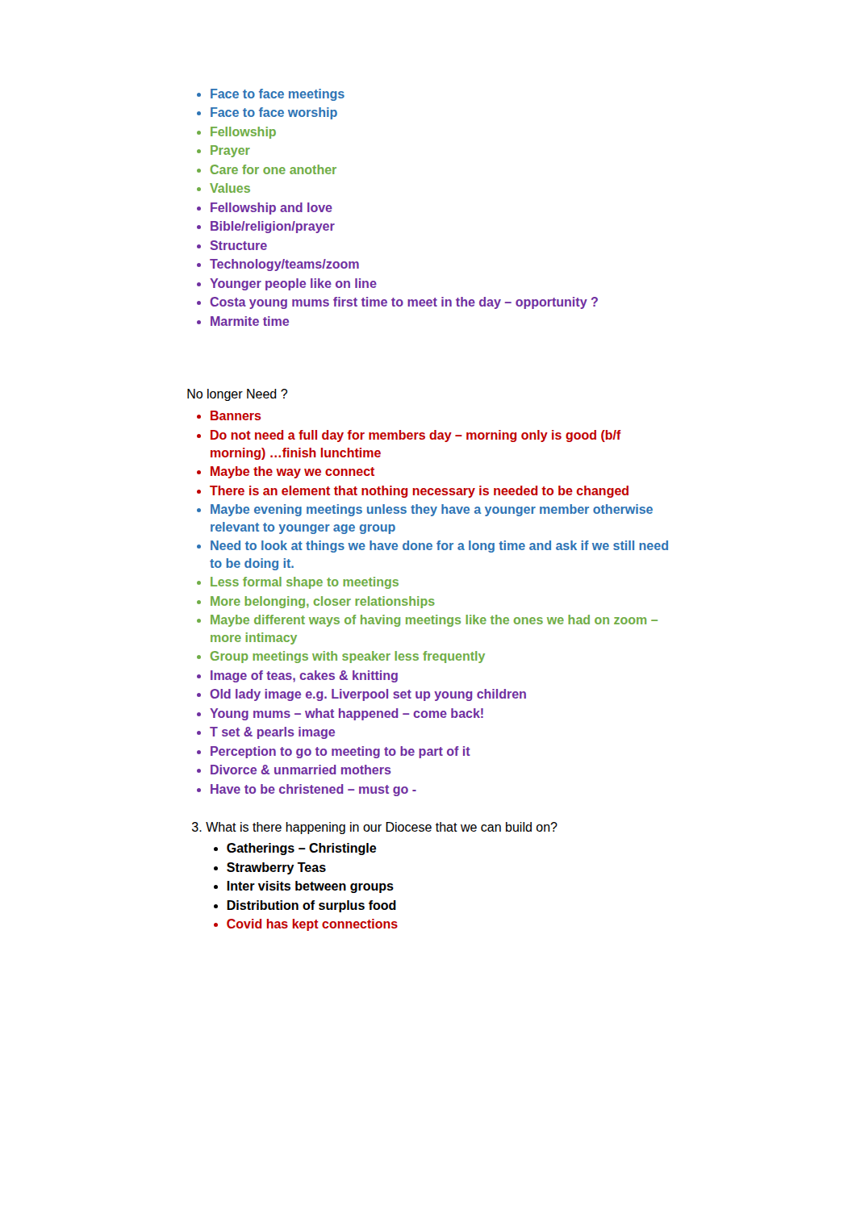Face to face meetings
Face to face worship
Fellowship
Prayer
Care for one another
Values
Fellowship and love
Bible/religion/prayer
Structure
Technology/teams/zoom
Younger people like on line
Costa young mums first time to meet in the day – opportunity ?
Marmite time
No longer Need ?
Banners
Do not need a full day for members day – morning only is good (b/f morning) …finish lunchtime
Maybe the way we connect
There is an element that nothing necessary is needed to be changed
Maybe evening meetings unless they have a younger member otherwise relevant to younger age group
Need to look at things we have done for a long time and ask if we still need to be doing it.
Less formal shape to meetings
More belonging, closer relationships
Maybe different ways of having meetings like the ones we had on zoom – more intimacy
Group meetings with speaker less frequently
Image of teas, cakes & knitting
Old lady image e.g. Liverpool set up young children
Young mums – what happened – come back!
T set & pearls image
Perception to go to meeting to be part of it
Divorce & unmarried mothers
Have to be christened – must go -
What is there happening in our Diocese that we can build on?
Gatherings – Christingle
Strawberry Teas
Inter visits between groups
Distribution of surplus food
Covid has kept connections